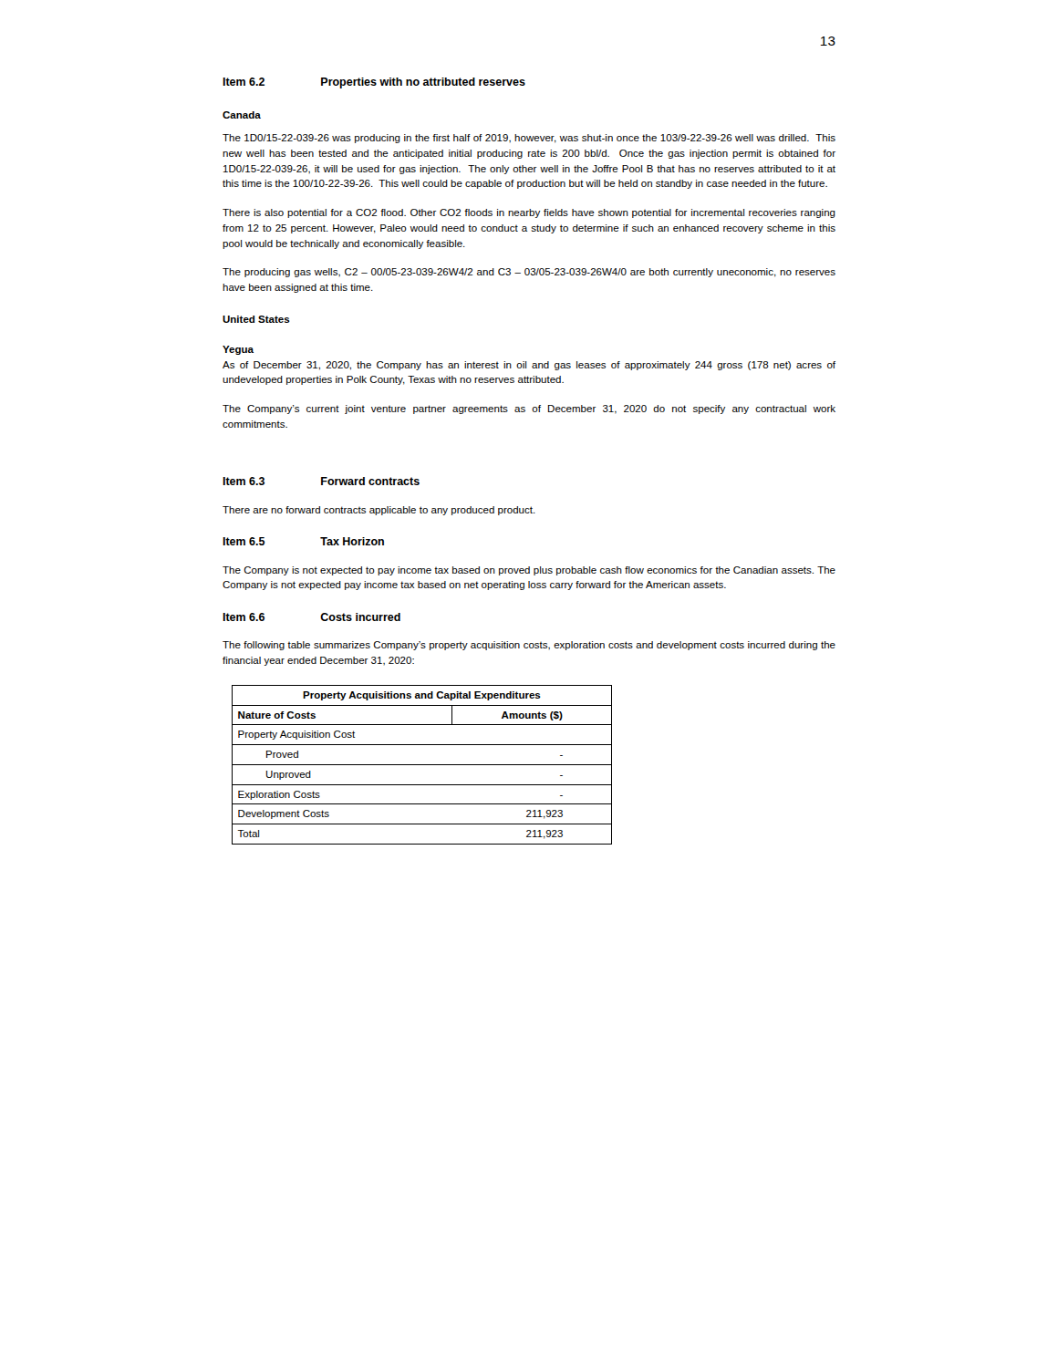13
Item 6.2 Properties with no attributed reserves
Canada
The 1D0/15-22-039-26 was producing in the first half of 2019, however, was shut-in once the 103/9-22-39-26 well was drilled. This new well has been tested and the anticipated initial producing rate is 200 bbl/d. Once the gas injection permit is obtained for 1D0/15-22-039-26, it will be used for gas injection. The only other well in the Joffre Pool B that has no reserves attributed to it at this time is the 100/10-22-39-26. This well could be capable of production but will be held on standby in case needed in the future.
There is also potential for a CO2 flood. Other CO2 floods in nearby fields have shown potential for incremental recoveries ranging from 12 to 25 percent. However, Paleo would need to conduct a study to determine if such an enhanced recovery scheme in this pool would be technically and economically feasible.
The producing gas wells, C2 – 00/05-23-039-26W4/2 and C3 – 03/05-23-039-26W4/0 are both currently uneconomic, no reserves have been assigned at this time.
United States
Yegua
As of December 31, 2020, the Company has an interest in oil and gas leases of approximately 244 gross (178 net) acres of undeveloped properties in Polk County, Texas with no reserves attributed.
The Company’s current joint venture partner agreements as of December 31, 2020 do not specify any contractual work commitments.
Item 6.3 Forward contracts
There are no forward contracts applicable to any produced product.
Item 6.5 Tax Horizon
The Company is not expected to pay income tax based on proved plus probable cash flow economics for the Canadian assets. The Company is not expected pay income tax based on net operating loss carry forward for the American assets.
Item 6.6 Costs incurred
The following table summarizes Company’s property acquisition costs, exploration costs and development costs incurred during the financial year ended December 31, 2020:
| Property Acquisitions and Capital Expenditures |
| --- |
| Nature of Costs | Amounts ($) |
| Property Acquisition Cost |
| Proved | - |
| Unproved | - |
| Exploration Costs | - |
| Development Costs | 211,923 |
| Total | 211,923 |